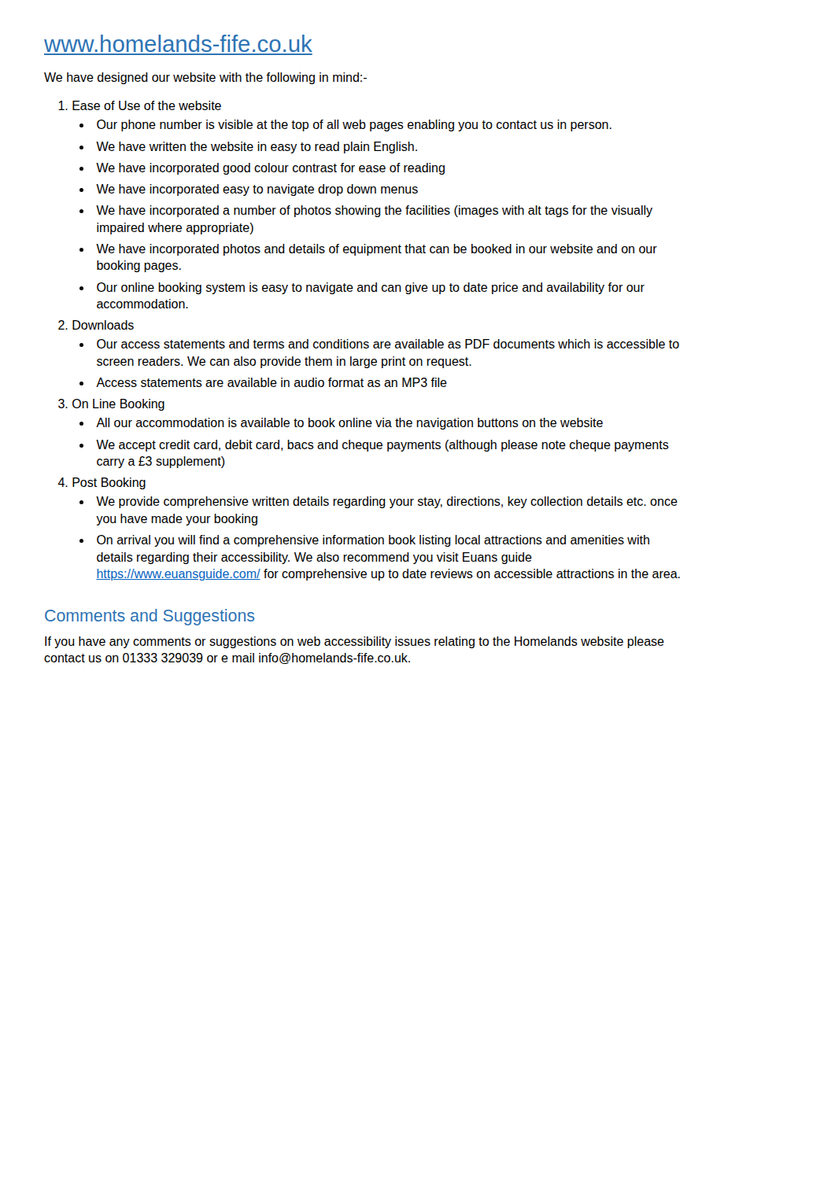www.homelands-fife.co.uk
We have designed our website with the following in mind:-
Ease of Use of the website
Our phone number is visible at the top of all web pages enabling you to contact us in person.
We have written the website in easy to read plain English.
We have incorporated good colour contrast for ease of reading
We have incorporated easy to navigate drop down menus
We have incorporated a number of photos showing the facilities (images with alt tags for the visually impaired where appropriate)
We have incorporated photos and details of equipment that can be booked in our website and on our booking pages.
Our online booking system is easy to navigate and can give up to date price and availability for our accommodation.
Downloads
Our access statements and terms and conditions are available as PDF documents which is accessible to screen readers. We can also provide them in large print on request.
Access statements are available in audio format as an MP3 file
On Line Booking
All our accommodation is available to book online via the navigation buttons on the website
We accept credit card, debit card, bacs and cheque payments (although please note cheque payments carry a £3 supplement)
Post Booking
We provide comprehensive written details regarding your stay, directions, key collection details etc. once you have made your booking
On arrival you will find a comprehensive information book listing local attractions and amenities with details regarding their accessibility. We also recommend you visit Euans guide https://www.euansguide.com/ for comprehensive up to date reviews on accessible attractions in the area.
Comments and Suggestions
If you have any comments or suggestions on web accessibility issues relating to the Homelands website please contact us on 01333 329039 or e mail info@homelands-fife.co.uk.